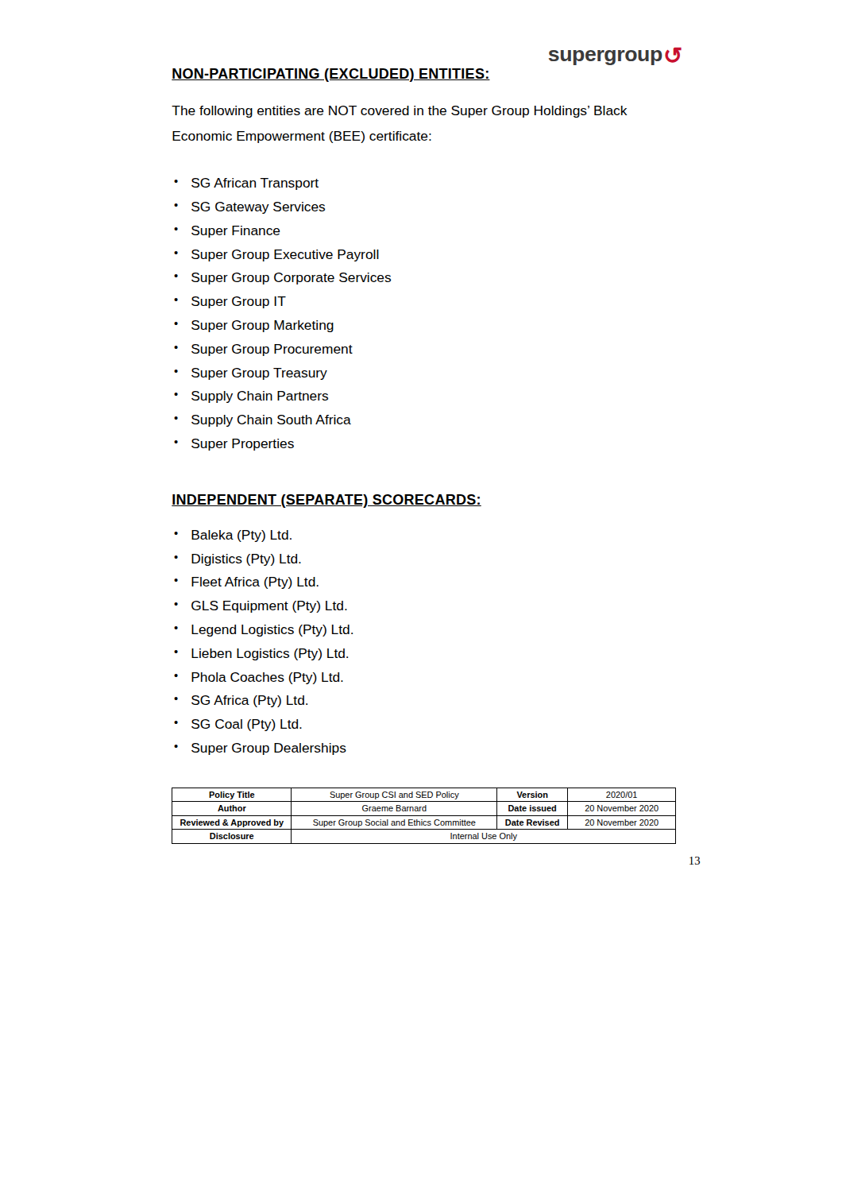supergroup↺
NON-PARTICIPATING (EXCLUDED) ENTITIES:
The following entities are NOT covered in the Super Group Holdings’ Black Economic Empowerment (BEE) certificate:
SG African Transport
SG Gateway Services
Super Finance
Super Group Executive Payroll
Super Group Corporate Services
Super Group IT
Super Group Marketing
Super Group Procurement
Super Group Treasury
Supply Chain Partners
Supply Chain South Africa
Super Properties
INDEPENDENT (SEPARATE) SCORECARDS:
Baleka (Pty) Ltd.
Digistics (Pty) Ltd.
Fleet Africa (Pty) Ltd.
GLS Equipment (Pty) Ltd.
Legend Logistics (Pty) Ltd.
Lieben Logistics (Pty) Ltd.
Phola Coaches (Pty) Ltd.
SG Africa (Pty) Ltd.
SG Coal (Pty) Ltd.
Super Group Dealerships
| Policy Title | Super Group CSI and SED Policy | Version | 2020/01 |
| Author | Graeme Barnard | Date issued | 20 November 2020 |
| Reviewed & Approved by | Super Group Social and Ethics Committee | Date Revised | 20 November 2020 |
| Disclosure | Internal Use Only |
13